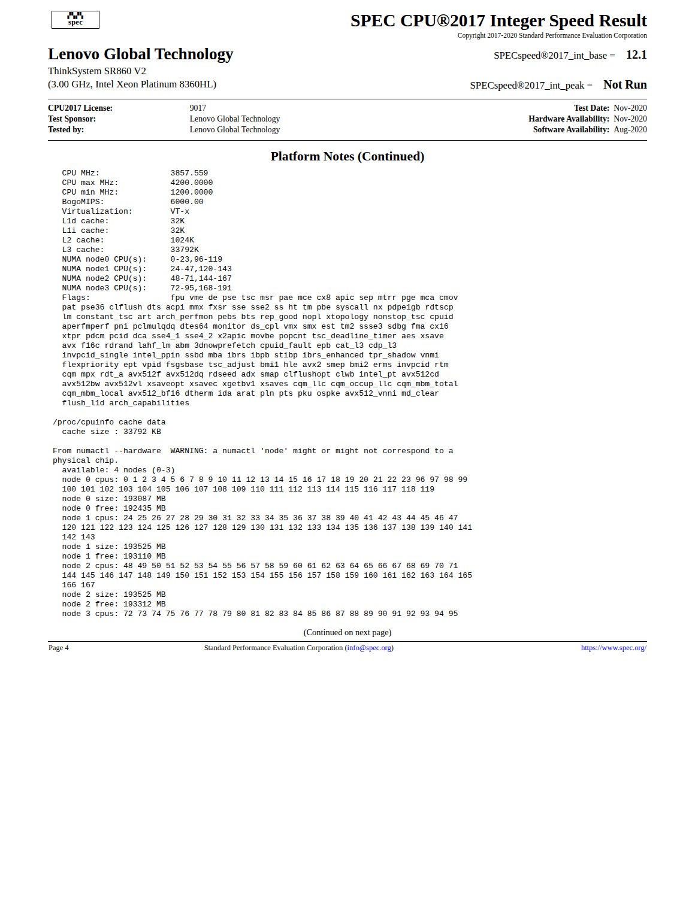| ▞▚▞▚ spec | SPEC CPU®2017 Integer Speed Result Copyright 2017-2020 Standard Performance Evaluation Corporation |
| Lenovo Global Technology ThinkSystem SR860 V2 (3.00 GHz, Intel Xeon Platinum 8360HL) | SPECspeed®2017_int_base = 12.1 SPECspeed®2017_int_peak = Not Run |
| CPU2017 License: | 9017 | Test Date: Nov-2020 |
| Test Sponsor: | Lenovo Global Technology | Hardware Availability: Nov-2020 |
| Tested by: | Lenovo Global Technology | Software Availability: Aug-2020 |
Platform Notes (Continued)
   CPU MHz:               3857.559
   CPU max MHz:           4200.0000
   CPU min MHz:           1200.0000
   BogoMIPS:              6000.00
   Virtualization:        VT-x
   L1d cache:             32K
   L1i cache:             32K
   L2 cache:              1024K
   L3 cache:              33792K
   NUMA node0 CPU(s):     0-23,96-119
   NUMA node1 CPU(s):     24-47,120-143
   NUMA node2 CPU(s):     48-71,144-167
   NUMA node3 CPU(s):     72-95,168-191
   Flags:                 fpu vme de pse tsc msr pae mce cx8 apic sep mtrr pge mca cmov
   pat pse36 clflush dts acpi mmx fxsr sse sse2 ss ht tm pbe syscall nx pdpe1gb rdtscp
   lm constant_tsc art arch_perfmon pebs bts rep_good nopl xtopology nonstop_tsc cpuid
   aperfmperf pni pclmulqdq dtes64 monitor ds_cpl vmx smx est tm2 ssse3 sdbg fma cx16
   xtpr pdcm pcid dca sse4_1 sse4_2 x2apic movbe popcnt tsc_deadline_timer aes xsave
   avx f16c rdrand lahf_lm abm 3dnowprefetch cpuid_fault epb cat_l3 cdp_l3
   invpcid_single intel_ppin ssbd mba ibrs ibpb stibp ibrs_enhanced tpr_shadow vnmi
   flexpriority ept vpid fsgsbase tsc_adjust bmi1 hle avx2 smep bmi2 erms invpcid rtm
   cqm mpx rdt_a avx512f avx512dq rdseed adx smap clflushopt clwb intel_pt avx512cd
   avx512bw avx512vl xsaveopt xsavec xgetbv1 xsaves cqm_llc cqm_occup_llc cqm_mbm_total
   cqm_mbm_local avx512_bf16 dtherm ida arat pln pts pku ospke avx512_vnni md_clear
   flush_l1d arch_capabilities

 /proc/cpuinfo cache data
   cache size : 33792 KB

 From numactl --hardware  WARNING: a numactl 'node' might or might not correspond to a
 physical chip.
   available: 4 nodes (0-3)
   node 0 cpus: 0 1 2 3 4 5 6 7 8 9 10 11 12 13 14 15 16 17 18 19 20 21 22 23 96 97 98 99
   100 101 102 103 104 105 106 107 108 109 110 111 112 113 114 115 116 117 118 119
   node 0 size: 193087 MB
   node 0 free: 192435 MB
   node 1 cpus: 24 25 26 27 28 29 30 31 32 33 34 35 36 37 38 39 40 41 42 43 44 45 46 47
   120 121 122 123 124 125 126 127 128 129 130 131 132 133 134 135 136 137 138 139 140 141
   142 143
   node 1 size: 193525 MB
   node 1 free: 193110 MB
   node 2 cpus: 48 49 50 51 52 53 54 55 56 57 58 59 60 61 62 63 64 65 66 67 68 69 70 71
   144 145 146 147 148 149 150 151 152 153 154 155 156 157 158 159 160 161 162 163 164 165
   166 167
   node 2 size: 193525 MB
   node 2 free: 193312 MB
   node 3 cpus: 72 73 74 75 76 77 78 79 80 81 82 83 84 85 86 87 88 89 90 91 92 93 94 95
(Continued on next page)
| Page 4 | Standard Performance Evaluation Corporation ( info@spec.org ) | https://www.spec.org/ |